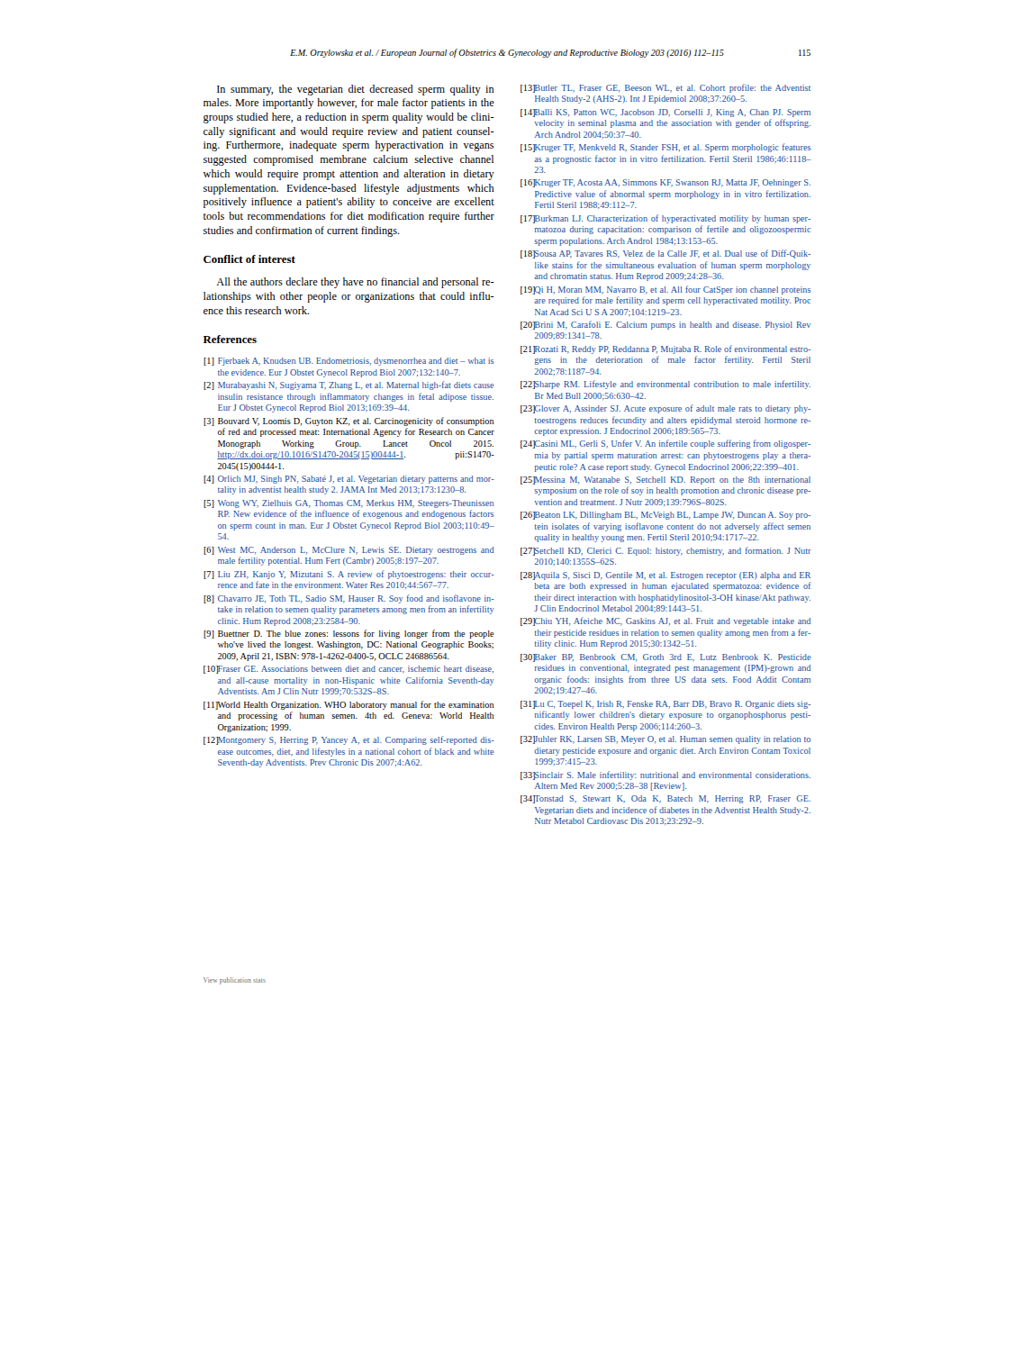E.M. Orzylowska et al. / European Journal of Obstetrics & Gynecology and Reproductive Biology 203 (2016) 112–115 115
In summary, the vegetarian diet decreased sperm quality in males. More importantly however, for male factor patients in the groups studied here, a reduction in sperm quality would be clinically significant and would require review and patient counseling. Furthermore, inadequate sperm hyperactivation in vegans suggested compromised membrane calcium selective channel which would require prompt attention and alteration in dietary supplementation. Evidence-based lifestyle adjustments which positively influence a patient's ability to conceive are excellent tools but recommendations for diet modification require further studies and confirmation of current findings.
Conflict of interest
All the authors declare they have no financial and personal relationships with other people or organizations that could influence this research work.
References
[1] Fjerbaek A, Knudsen UB. Endometriosis, dysmenorrhea and diet – what is the evidence. Eur J Obstet Gynecol Reprod Biol 2007;132:140–7.
[2] Murabayashi N, Sugiyama T, Zhang L, et al. Maternal high-fat diets cause insulin resistance through inflammatory changes in fetal adipose tissue. Eur J Obstet Gynecol Reprod Biol 2013;169:39–44.
[3] Bouvard V, Loomis D, Guyton KZ, et al. Carcinogenicity of consumption of red and processed meat: International Agency for Research on Cancer Monograph Working Group. Lancet Oncol 2015. http://dx.doi.org/10.1016/S1470-2045(15)00444-1. pii:S1470-2045(15)00444-1.
[4] Orlich MJ, Singh PN, Sabaté J, et al. Vegetarian dietary patterns and mortality in adventist health study 2. JAMA Int Med 2013;173:1230–8.
[5] Wong WY, Zielhuis GA, Thomas CM, Merkus HM, Steegers-Theunissen RP. New evidence of the influence of exogenous and endogenous factors on sperm count in man. Eur J Obstet Gynecol Reprod Biol 2003;110:49–54.
[6] West MC, Anderson L, McClure N, Lewis SE. Dietary oestrogens and male fertility potential. Hum Fert (Cambr) 2005;8:197–207.
[7] Liu ZH, Kanjo Y, Mizutani S. A review of phytoestrogens: their occurrence and fate in the environment. Water Res 2010;44:567–77.
[8] Chavarro JE, Toth TL, Sadio SM, Hauser R. Soy food and isoflavone intake in relation to semen quality parameters among men from an infertility clinic. Hum Reprod 2008;23:2584–90.
[9] Buettner D. The blue zones: lessons for living longer from the people who've lived the longest. Washington, DC: National Geographic Books; 2009, April 21, ISBN: 978-1-4262-0400-5, OCLC 246886564.
[10] Fraser GE. Associations between diet and cancer, ischemic heart disease, and all-cause mortality in non-Hispanic white California Seventh-day Adventists. Am J Clin Nutr 1999;70:532S–8S.
[11] World Health Organization. WHO laboratory manual for the examination and processing of human semen. 4th ed. Geneva: World Health Organization; 1999.
[12] Montgomery S, Herring P, Yancey A, et al. Comparing self-reported disease outcomes, diet, and lifestyles in a national cohort of black and white Seventh-day Adventists. Prev Chronic Dis 2007;4:A62.
[13] Butler TL, Fraser GE, Beeson WL, et al. Cohort profile: the Adventist Health Study-2 (AHS-2). Int J Epidemiol 2008;37:260–5.
[14] Balli KS, Patton WC, Jacobson JD, Corselli J, King A, Chan PJ. Sperm velocity in seminal plasma and the association with gender of offspring. Arch Androl 2004;50:37–40.
[15] Kruger TF, Menkveld R, Stander FSH, et al. Sperm morphologic features as a prognostic factor in in vitro fertilization. Fertil Steril 1986;46:1118–23.
[16] Kruger TF, Acosta AA, Simmons KF, Swanson RJ, Matta JF, Oehninger S. Predictive value of abnormal sperm morphology in in vitro fertilization. Fertil Steril 1988;49:112–7.
[17] Burkman LJ. Characterization of hyperactivated motility by human spermatozoa during capacitation: comparison of fertile and oligozoospermic sperm populations. Arch Androl 1984;13:153–65.
[18] Sousa AP, Tavares RS, Velez de la Calle JF, et al. Dual use of Diff-Quik-like stains for the simultaneous evaluation of human sperm morphology and chromatin status. Hum Reprod 2009;24:28–36.
[19] Qi H, Moran MM, Navarro B, et al. All four CatSper ion channel proteins are required for male fertility and sperm cell hyperactivated motility. Proc Nat Acad Sci U S A 2007;104:1219–23.
[20] Brini M, Carafoli E. Calcium pumps in health and disease. Physiol Rev 2009;89:1341–78.
[21] Rozati R, Reddy PP, Reddanna P, Mujtaba R. Role of environmental estrogens in the deterioration of male factor fertility. Fertil Steril 2002;78:1187–94.
[22] Sharpe RM. Lifestyle and environmental contribution to male infertility. Br Med Bull 2000;56:630–42.
[23] Glover A, Assinder SJ. Acute exposure of adult male rats to dietary phytoestrogens reduces fecundity and alters epididymal steroid hormone receptor expression. J Endocrinol 2006;189:565–73.
[24] Casini ML, Gerli S, Unfer V. An infertile couple suffering from oligospermia by partial sperm maturation arrest: can phytoestrogens play a therapeutic role? A case report study. Gynecol Endocrinol 2006;22:399–401.
[25] Messina M, Watanabe S, Setchell KD. Report on the 8th international symposium on the role of soy in health promotion and chronic disease prevention and treatment. J Nutr 2009;139:796S–802S.
[26] Beaton LK, Dillingham BL, McVeigh BL, Lampe JW, Duncan A. Soy protein isolates of varying isoflavone content do not adversely affect semen quality in healthy young men. Fertil Steril 2010;94:1717–22.
[27] Setchell KD, Clerici C. Equol: history, chemistry, and formation. J Nutr 2010;140:1355S–62S.
[28] Aquila S, Sisci D, Gentile M, et al. Estrogen receptor (ER) alpha and ER beta are both expressed in human ejaculated spermatozoa: evidence of their direct interaction with hosphatidylinositol-3-OH kinase/Akt pathway. J Clin Endocrinol Metabol 2004;89:1443–51.
[29] Chiu YH, Afeiche MC, Gaskins AJ, et al. Fruit and vegetable intake and their pesticide residues in relation to semen quality among men from a fertility clinic. Hum Reprod 2015;30:1342–51.
[30] Baker BP, Benbrook CM, Groth 3rd E, Lutz Benbrook K. Pesticide residues in conventional, integrated pest management (IPM)-grown and organic foods: insights from three US data sets. Food Addit Contam 2002;19:427–46.
[31] Lu C, Toepel K, Irish R, Fenske RA, Barr DB, Bravo R. Organic diets significantly lower children's dietary exposure to organophosphorus pesticides. Environ Health Persp 2006;114:260–3.
[32] Juhler RK, Larsen SB, Meyer O, et al. Human semen quality in relation to dietary pesticide exposure and organic diet. Arch Environ Contam Toxicol 1999;37:415–23.
[33] Sinclair S. Male infertility: nutritional and environmental considerations. Altern Med Rev 2000;5:28–38 [Review].
[34] Tonstad S, Stewart K, Oda K, Batech M, Herring RP, Fraser GE. Vegetarian diets and incidence of diabetes in the Adventist Health Study-2. Nutr Metabol Cardiovasc Dis 2013;23:292–9.
View publication stats